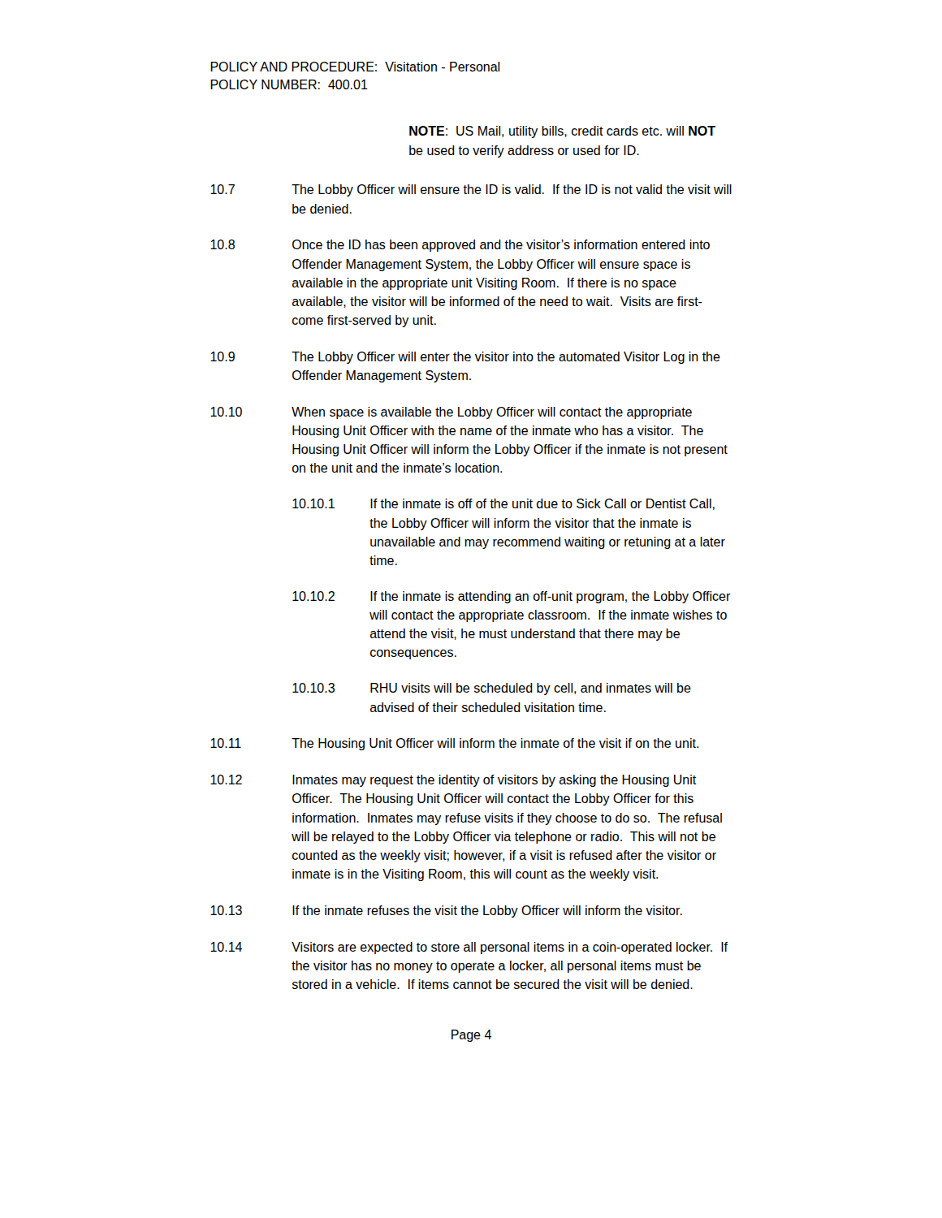POLICY AND PROCEDURE: Visitation - Personal
POLICY NUMBER: 400.01
NOTE: US Mail, utility bills, credit cards etc. will NOT be used to verify address or used for ID.
10.7 The Lobby Officer will ensure the ID is valid. If the ID is not valid the visit will be denied.
10.8 Once the ID has been approved and the visitor’s information entered into Offender Management System, the Lobby Officer will ensure space is available in the appropriate unit Visiting Room. If there is no space available, the visitor will be informed of the need to wait. Visits are first-come first-served by unit.
10.9 The Lobby Officer will enter the visitor into the automated Visitor Log in the Offender Management System.
10.10 When space is available the Lobby Officer will contact the appropriate Housing Unit Officer with the name of the inmate who has a visitor. The Housing Unit Officer will inform the Lobby Officer if the inmate is not present on the unit and the inmate’s location.
10.10.1 If the inmate is off of the unit due to Sick Call or Dentist Call, the Lobby Officer will inform the visitor that the inmate is unavailable and may recommend waiting or retuning at a later time.
10.10.2 If the inmate is attending an off-unit program, the Lobby Officer will contact the appropriate classroom. If the inmate wishes to attend the visit, he must understand that there may be consequences.
10.10.3 RHU visits will be scheduled by cell, and inmates will be advised of their scheduled visitation time.
10.11 The Housing Unit Officer will inform the inmate of the visit if on the unit.
10.12 Inmates may request the identity of visitors by asking the Housing Unit Officer. The Housing Unit Officer will contact the Lobby Officer for this information. Inmates may refuse visits if they choose to do so. The refusal will be relayed to the Lobby Officer via telephone or radio. This will not be counted as the weekly visit; however, if a visit is refused after the visitor or inmate is in the Visiting Room, this will count as the weekly visit.
10.13 If the inmate refuses the visit the Lobby Officer will inform the visitor.
10.14 Visitors are expected to store all personal items in a coin-operated locker. If the visitor has no money to operate a locker, all personal items must be stored in a vehicle. If items cannot be secured the visit will be denied.
Page 4